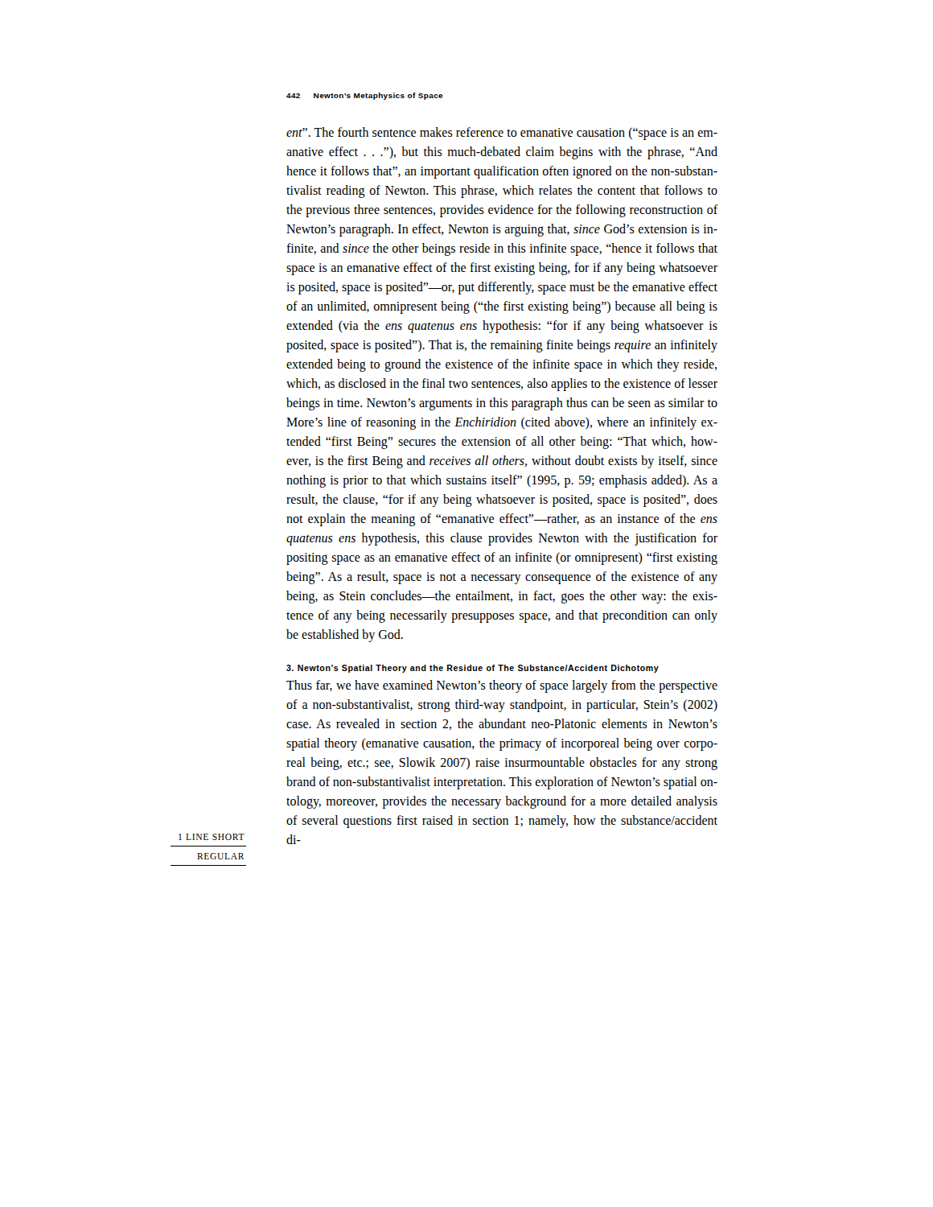442 Newton’s Metaphysics of Space
ent”. The fourth sentence makes reference to emanative causation (“space is an emanative effect . . .”), but this much-debated claim begins with the phrase, “And hence it follows that”, an important qualification often ignored on the non-substantivalist reading of Newton. This phrase, which relates the content that follows to the previous three sentences, provides evidence for the following reconstruction of Newton’s paragraph. In effect, Newton is arguing that, since God’s extension is infinite, and since the other beings reside in this infinite space, “hence it follows that space is an emanative effect of the first existing being, for if any being whatsoever is posited, space is posited”—or, put differently, space must be the emanative effect of an unlimited, omnipresent being (“the first existing being”) because all being is extended (via the ens quatenus ens hypothesis: “for if any being whatsoever is posited, space is posited”). That is, the remaining finite beings require an infinitely extended being to ground the existence of the infinite space in which they reside, which, as disclosed in the final two sentences, also applies to the existence of lesser beings in time. Newton’s arguments in this paragraph thus can be seen as similar to More’s line of reasoning in the Enchiridion (cited above), where an infinitely extended “first Being” secures the extension of all other being: “That which, however, is the first Being and receives all others, without doubt exists by itself, since nothing is prior to that which sustains itself” (1995, p. 59; emphasis added). As a result, the clause, “for if any being whatsoever is posited, space is posited”, does not explain the meaning of “emanative effect”—rather, as an instance of the ens quatenus ens hypothesis, this clause provides Newton with the justification for positing space as an emanative effect of an infinite (or omnipresent) “first existing being”. As a result, space is not a necessary consequence of the existence of any being, as Stein concludes—the entailment, in fact, goes the other way: the existence of any being necessarily presupposes space, and that precondition can only be established by God.
3. Newton’s Spatial Theory and the Residue of The Substance/Accident Dichotomy
Thus far, we have examined Newton’s theory of space largely from the perspective of a non-substantivalist, strong third-way standpoint, in particular, Stein’s (2002) case. As revealed in section 2, the abundant neo-Platonic elements in Newton’s spatial theory (emanative causation, the primacy of incorporeal being over corporeal being, etc.; see, Slowik 2007) raise insurmountable obstacles for any strong brand of non-substantivalist interpretation. This exploration of Newton’s spatial ontology, moreover, provides the necessary background for a more detailed analysis of several questions first raised in section 1; namely, how the substance/accident di-
1 LINE SHORT REGULAR